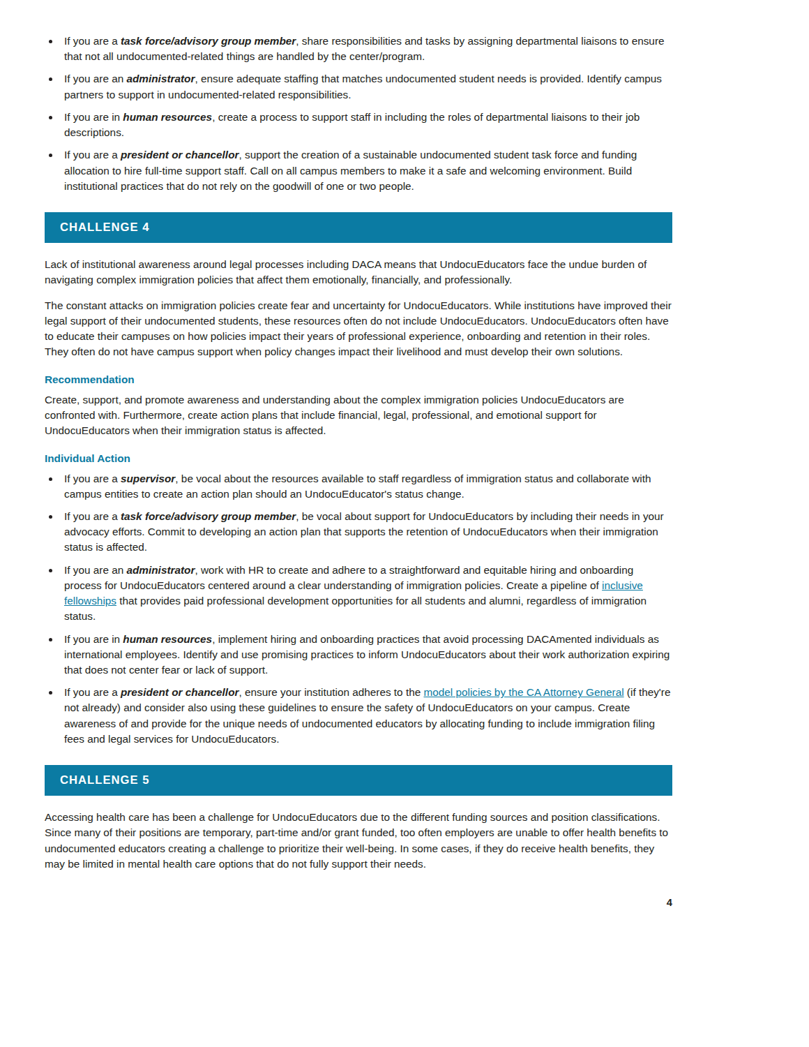If you are a task force/advisory group member, share responsibilities and tasks by assigning departmental liaisons to ensure that not all undocumented-related things are handled by the center/program.
If you are an administrator, ensure adequate staffing that matches undocumented student needs is provided. Identify campus partners to support in undocumented-related responsibilities.
If you are in human resources, create a process to support staff in including the roles of departmental liaisons to their job descriptions.
If you are a president or chancellor, support the creation of a sustainable undocumented student task force and funding allocation to hire full-time support staff. Call on all campus members to make it a safe and welcoming environment. Build institutional practices that do not rely on the goodwill of one or two people.
CHALLENGE 4
Lack of institutional awareness around legal processes including DACA means that UndocuEducators face the undue burden of navigating complex immigration policies that affect them emotionally, financially, and professionally.
The constant attacks on immigration policies create fear and uncertainty for UndocuEducators. While institutions have improved their legal support of their undocumented students, these resources often do not include UndocuEducators. UndocuEducators often have to educate their campuses on how policies impact their years of professional experience, onboarding and retention in their roles. They often do not have campus support when policy changes impact their livelihood and must develop their own solutions.
Recommendation
Create, support, and promote awareness and understanding about the complex immigration policies UndocuEducators are confronted with. Furthermore, create action plans that include financial, legal, professional, and emotional support for UndocuEducators when their immigration status is affected.
Individual Action
If you are a supervisor, be vocal about the resources available to staff regardless of immigration status and collaborate with campus entities to create an action plan should an UndocuEducator's status change.
If you are a task force/advisory group member, be vocal about support for UndocuEducators by including their needs in your advocacy efforts. Commit to developing an action plan that supports the retention of UndocuEducators when their immigration status is affected.
If you are an administrator, work with HR to create and adhere to a straightforward and equitable hiring and onboarding process for UndocuEducators centered around a clear understanding of immigration policies. Create a pipeline of inclusive fellowships that provides paid professional development opportunities for all students and alumni, regardless of immigration status.
If you are in human resources, implement hiring and onboarding practices that avoid processing DACAmented individuals as international employees. Identify and use promising practices to inform UndocuEducators about their work authorization expiring that does not center fear or lack of support.
If you are a president or chancellor, ensure your institution adheres to the model policies by the CA Attorney General (if they're not already) and consider also using these guidelines to ensure the safety of UndocuEducators on your campus. Create awareness of and provide for the unique needs of undocumented educators by allocating funding to include immigration filing fees and legal services for UndocuEducators.
CHALLENGE 5
Accessing health care has been a challenge for UndocuEducators due to the different funding sources and position classifications. Since many of their positions are temporary, part-time and/or grant funded, too often employers are unable to offer health benefits to undocumented educators creating a challenge to prioritize their well-being. In some cases, if they do receive health benefits, they may be limited in mental health care options that do not fully support their needs.
4